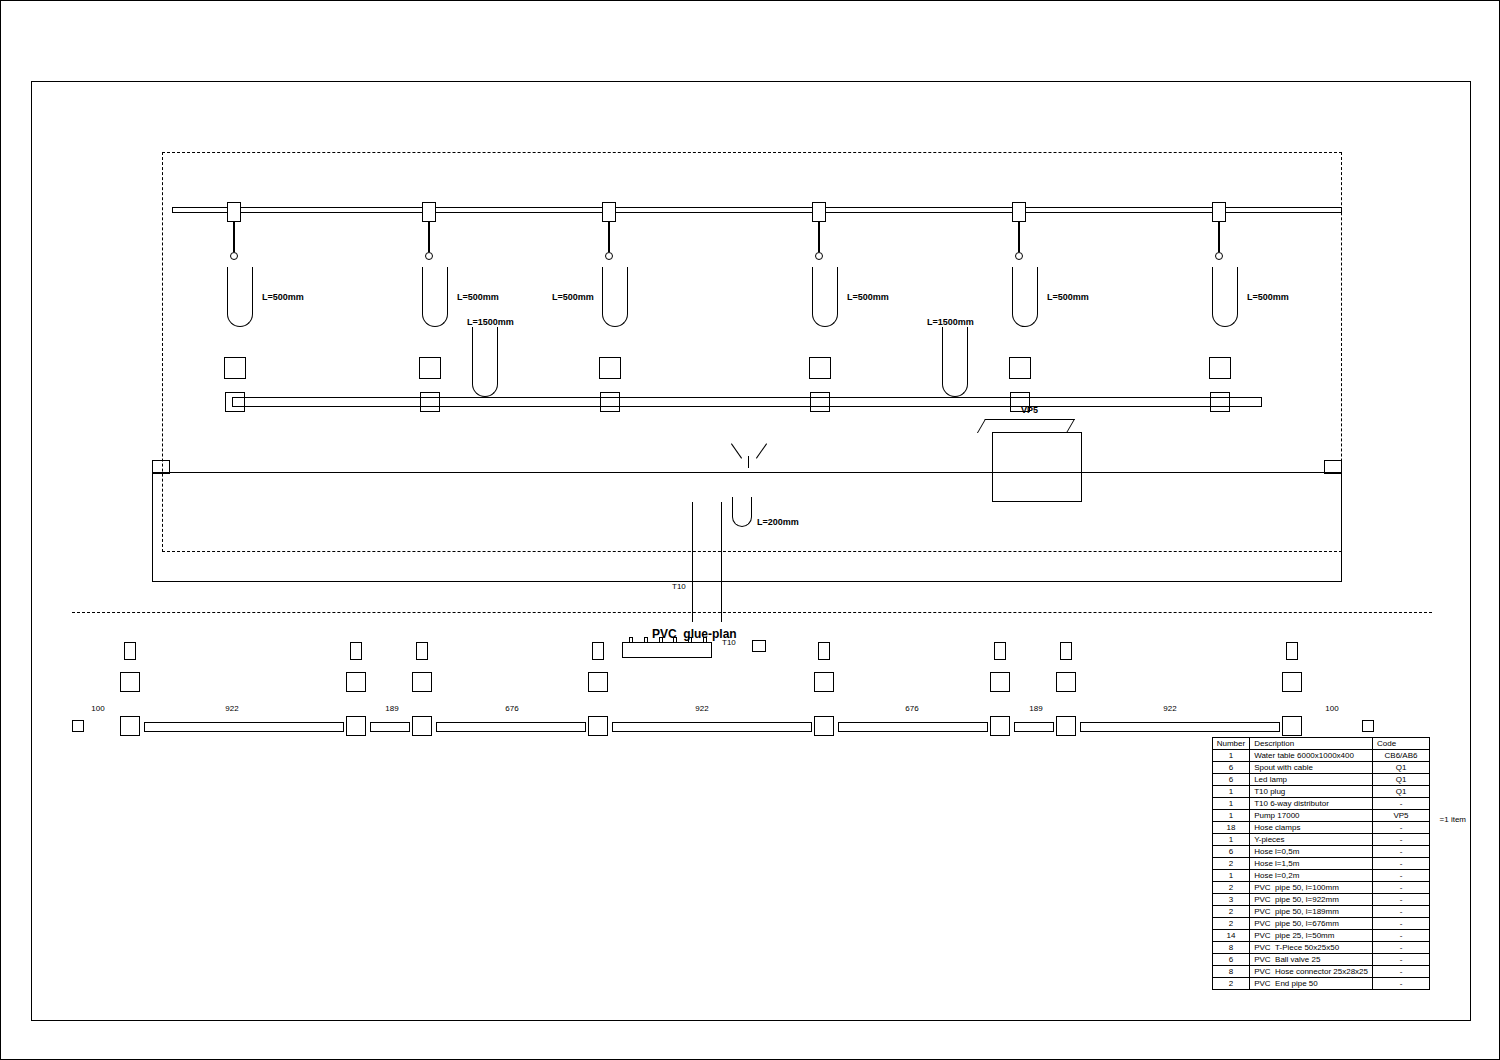L=500mm
L=500mm
L=500mm
L=500mm
L=500mm
L=500mm
L=1500mm
L=1500mm
L=200mm
VP5
T10
T10
PVC glue-plan
100
922
189
676
922
676
189
922
100
| Number | Description | Code |
| --- | --- | --- |
| 1 | Water table 6000x1000x400 | CB6/AB6 |
| 6 | Spout with cable | Q1 |
| 6 | Led lamp | Q1 |
| 1 | T10 plug | Q1 |
| 1 | T10 6-way distributor | - |
| 1 | Pump 17000 | VP5 |
| 18 | Hose clamps | - |
| 1 | Y-pieces | - |
| 6 | Hose l=0,5m | - |
| 2 | Hose l=1,5m | - |
| 1 | Hose l=0,2m | - |
| 2 | PVC pipe 50, l=100mm | - |
| 3 | PVC pipe 50, l=922mm | - |
| 2 | PVC pipe 50, l=189mm | - |
| 2 | PVC pipe 50, l=676mm | - |
| 14 | PVC pipe 25, l=50mm | - |
| 8 | PVC T-Piece 50x25x50 | - |
| 6 | PVC Ball valve 25 | - |
| 8 | PVC Hose connector 25x28x25 | - |
| 2 | PVC End pipe 50 | - |
=1 item